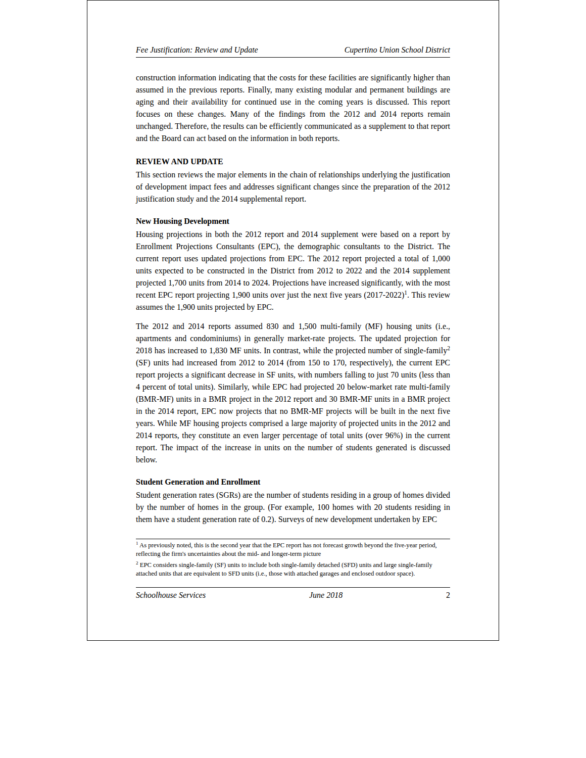Fee Justification: Review and Update Cupertino Union School District
construction information indicating that the costs for these facilities are significantly higher than assumed in the previous reports. Finally, many existing modular and permanent buildings are aging and their availability for continued use in the coming years is discussed. This report focuses on these changes. Many of the findings from the 2012 and 2014 reports remain unchanged. Therefore, the results can be efficiently communicated as a supplement to that report and the Board can act based on the information in both reports.
Review and Update
This section reviews the major elements in the chain of relationships underlying the justification of development impact fees and addresses significant changes since the preparation of the 2012 justification study and the 2014 supplemental report.
New Housing Development
Housing projections in both the 2012 report and 2014 supplement were based on a report by Enrollment Projections Consultants (EPC), the demographic consultants to the District. The current report uses updated projections from EPC. The 2012 report projected a total of 1,000 units expected to be constructed in the District from 2012 to 2022 and the 2014 supplement projected 1,700 units from 2014 to 2024. Projections have increased significantly, with the most recent EPC report projecting 1,900 units over just the next five years (2017-2022)1. This review assumes the 1,900 units projected by EPC.
The 2012 and 2014 reports assumed 830 and 1,500 multi-family (MF) housing units (i.e., apartments and condominiums) in generally market-rate projects. The updated projection for 2018 has increased to 1,830 MF units. In contrast, while the projected number of single-family2 (SF) units had increased from 2012 to 2014 (from 150 to 170, respectively), the current EPC report projects a significant decrease in SF units, with numbers falling to just 70 units (less than 4 percent of total units). Similarly, while EPC had projected 20 below-market rate multi-family (BMR-MF) units in a BMR project in the 2012 report and 30 BMR-MF units in a BMR project in the 2014 report, EPC now projects that no BMR-MF projects will be built in the next five years. While MF housing projects comprised a large majority of projected units in the 2012 and 2014 reports, they constitute an even larger percentage of total units (over 96%) in the current report. The impact of the increase in units on the number of students generated is discussed below.
Student Generation and Enrollment
Student generation rates (SGRs) are the number of students residing in a group of homes divided by the number of homes in the group. (For example, 100 homes with 20 students residing in them have a student generation rate of 0.2). Surveys of new development undertaken by EPC
1 As previously noted, this is the second year that the EPC report has not forecast growth beyond the five-year period, reflecting the firm's uncertainties about the mid- and longer-term picture
2 EPC considers single-family (SF) units to include both single-family detached (SFD) units and large single-family attached units that are equivalent to SFD units (i.e., those with attached garages and enclosed outdoor space).
Schoolhouse Services June 2018 2